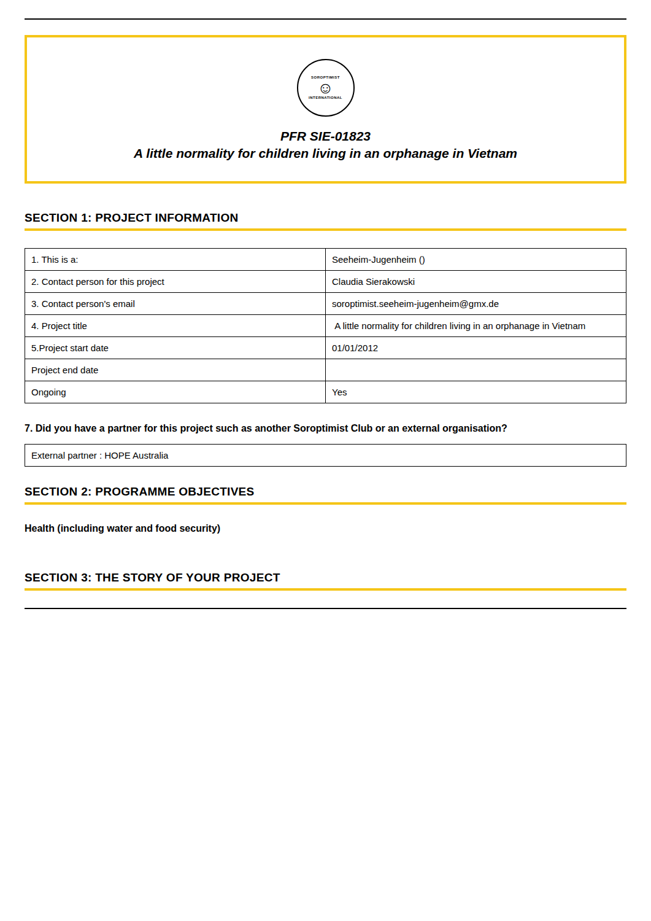SOROPTIMIST
☺
INTERNATIONAL
PFR SIE-01823
A little normality for children living in an orphanage in Vietnam
SECTION 1: PROJECT INFORMATION
| 1. This is a: | Seeheim-Jugenheim () |
| 2. Contact person for this project | Claudia Sierakowski |
| 3. Contact person's email | soroptimist.seeheim-jugenheim@gmx.de |
| 4. Project title | A little normality for children living in an orphanage in Vietnam |
| 5.Project start date | 01/01/2012 |
| Project end date | |
| Ongoing | Yes |
7. Did you have a partner for this project such as another Soroptimist Club or an external organisation?
| External partner : HOPE Australia |
SECTION 2: PROGRAMME OBJECTIVES
Health (including water and food security)
SECTION 3: THE STORY OF YOUR PROJECT